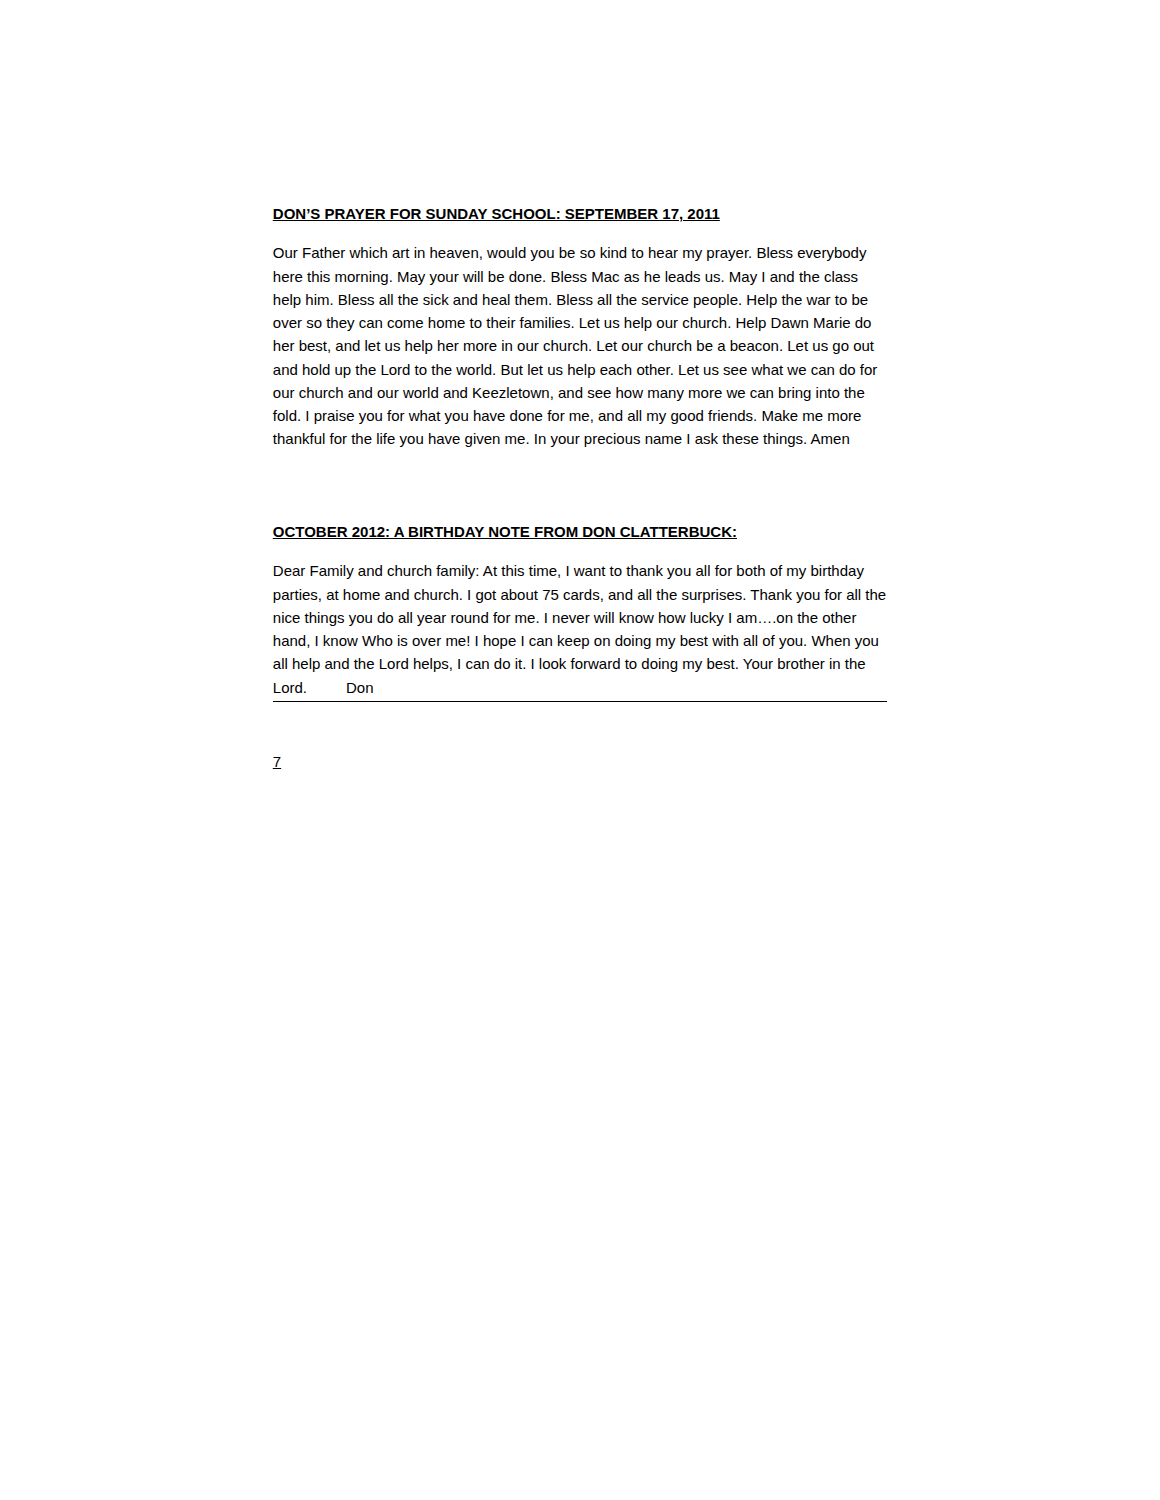DON’S PRAYER FOR SUNDAY SCHOOL: SEPTEMBER 17, 2011
Our Father which art in heaven, would you be so kind to hear my prayer. Bless everybody here this morning. May your will be done. Bless Mac as he leads us. May I and the class help him. Bless all the sick and heal them. Bless all the service people. Help the war to be over so they can come home to their families. Let us help our church. Help Dawn Marie do her best, and let us help her more in our church. Let our church be a beacon. Let us go out and hold up the Lord to the world. But let us help each other. Let us see what we can do for our church and our world and Keezletown, and see how many more we can bring into the fold. I praise you for what you have done for me, and all my good friends. Make me more thankful for the life you have given me. In your precious name I ask these things. Amen
OCTOBER 2012: A BIRTHDAY NOTE FROM DON CLATTERBUCK:
Dear Family and church family: At this time, I want to thank you all for both of my birthday parties, at home and church. I got about 75 cards, and all the surprises. Thank you for all the nice things you do all year round for me. I never will know how lucky I am….on the other hand, I know Who is over me! I hope I can keep on doing my best with all of you. When you all help and the Lord helps, I can do it. I look forward to doing my best. Your brother in the Lord.Don
7